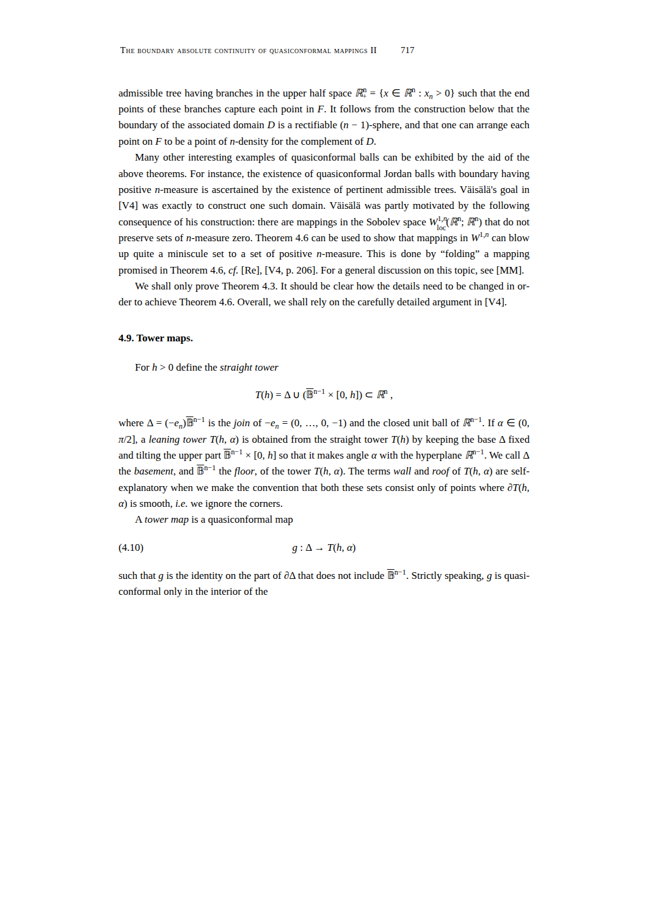The boundary absolute continuity of quasiconformal mappings II 717
admissible tree having branches in the upper half space ℝn+ = {x ∈ ℝn : xn > 0} such that the end points of these branches capture each point in F. It follows from the construction below that the boundary of the associated domain D is a rectifiable (n − 1)-sphere, and that one can arrange each point on F to be a point of n-density for the complement of D.
Many other interesting examples of quasiconformal balls can be exhibited by the aid of the above theorems. For instance, the existence of quasiconformal Jordan balls with boundary having positive n-measure is ascertained by the existence of pertinent admissible trees. Väisälä's goal in [V4] was exactly to construct one such domain. Väisälä was partly motivated by the following consequence of his construction: there are mappings in the Sobolev space W1,nloc(ℝn; ℝn) that do not preserve sets of n-measure zero. Theorem 4.6 can be used to show that mappings in W1,n can blow up quite a miniscule set to a set of positive n-measure. This is done by “folding” a mapping promised in Theorem 4.6, cf. [Re], [V4, p. 206]. For a general discussion on this topic, see [MM].
We shall only prove Theorem 4.3. It should be clear how the details need to be changed in order to achieve Theorem 4.6. Overall, we shall rely on the carefully detailed argument in [V4].
4.9. Tower maps.
For h > 0 define the straight tower
T(h) = Δ ∪ (𝔹n−1 × [0, h]) ⊂ ℝn ,
where Δ = (−en)𝔹n−1 is the join of −en = (0, …, 0, −1) and the closed unit ball of ℝn−1. If α ∈ (0, π/2], a leaning tower T(h, α) is obtained from the straight tower T(h) by keeping the base Δ fixed and tilting the upper part 𝔹n−1 × [0, h] so that it makes angle α with the hyperplane ℝn−1. We call Δ the basement, and 𝔹n−1 the floor, of the tower T(h, α). The terms wall and roof of T(h, α) are selfexplanatory when we make the convention that both these sets consist only of points where ∂T(h, α) is smooth, i.e. we ignore the corners.
A tower map is a quasiconformal map
(4.10) g : Δ → T(h, α)
such that g is the identity on the part of ∂Δ that does not include 𝔹n−1. Strictly speaking, g is quasiconformal only in the interior of the